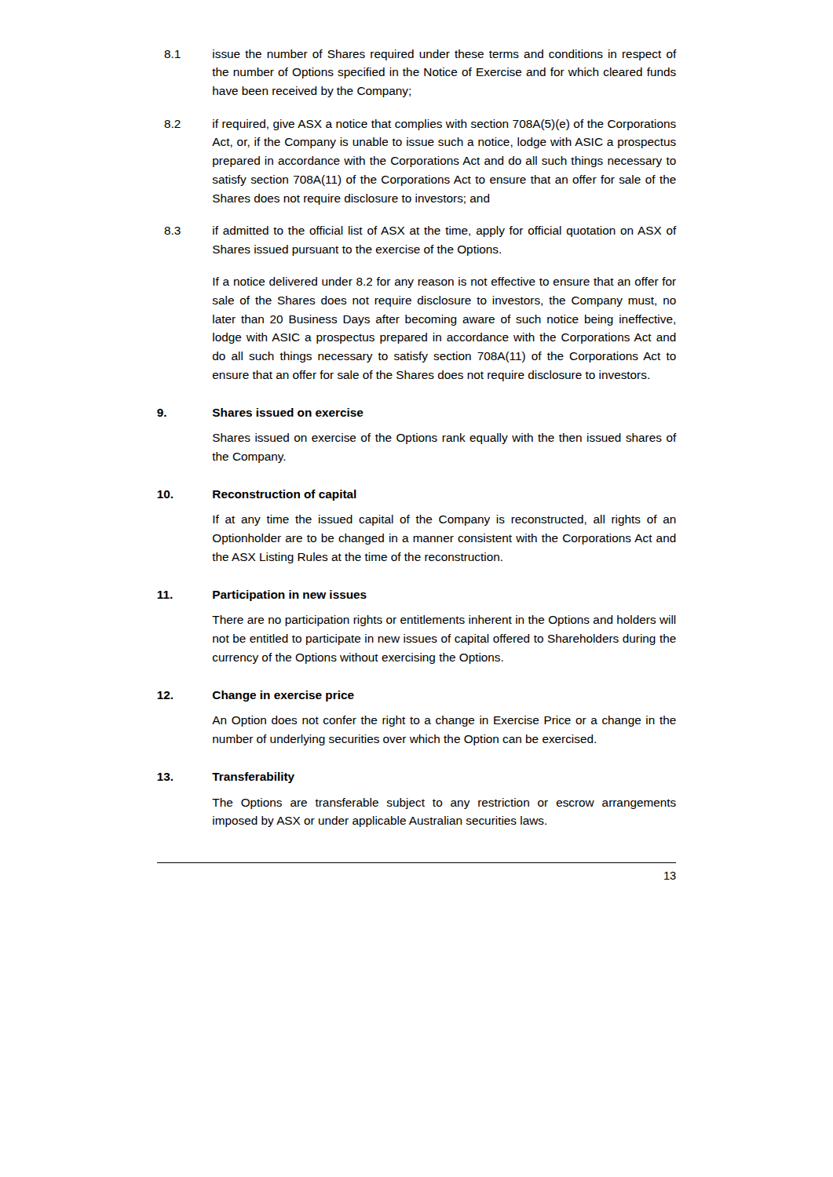8.1
issue the number of Shares required under these terms and conditions in respect of the number of Options specified in the Notice of Exercise and for which cleared funds have been received by the Company;
8.2
if required, give ASX a notice that complies with section 708A(5)(e) of the Corporations Act, or, if the Company is unable to issue such a notice, lodge with ASIC a prospectus prepared in accordance with the Corporations Act and do all such things necessary to satisfy section 708A(11) of the Corporations Act to ensure that an offer for sale of the Shares does not require disclosure to investors; and
8.3
if admitted to the official list of ASX at the time, apply for official quotation on ASX of Shares issued pursuant to the exercise of the Options.
If a notice delivered under 8.2 for any reason is not effective to ensure that an offer for sale of the Shares does not require disclosure to investors, the Company must, no later than 20 Business Days after becoming aware of such notice being ineffective, lodge with ASIC a prospectus prepared in accordance with the Corporations Act and do all such things necessary to satisfy section 708A(11) of the Corporations Act to ensure that an offer for sale of the Shares does not require disclosure to investors.
9.
Shares issued on exercise
Shares issued on exercise of the Options rank equally with the then issued shares of the Company.
10.
Reconstruction of capital
If at any time the issued capital of the Company is reconstructed, all rights of an Optionholder are to be changed in a manner consistent with the Corporations Act and the ASX Listing Rules at the time of the reconstruction.
11.
Participation in new issues
There are no participation rights or entitlements inherent in the Options and holders will not be entitled to participate in new issues of capital offered to Shareholders during the currency of the Options without exercising the Options.
12.
Change in exercise price
An Option does not confer the right to a change in Exercise Price or a change in the number of underlying securities over which the Option can be exercised.
13.
Transferability
The Options are transferable subject to any restriction or escrow arrangements imposed by ASX or under applicable Australian securities laws.
13